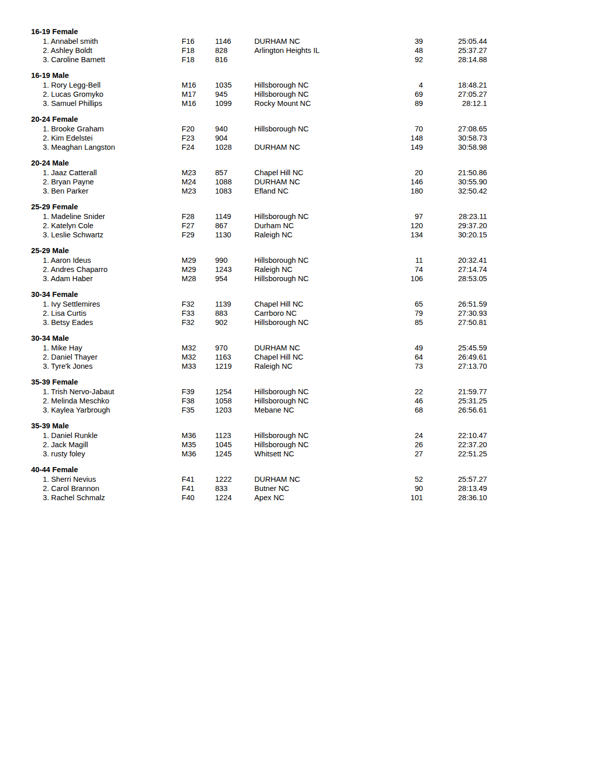| 16-19 Female |
| --- |
| 1. Annabel smith | F16 | 1146 | DURHAM NC | 39 | 25:05.44 |
| 2. Ashley Boldt | F18 | 828 | Arlington Heights IL | 48 | 25:37.27 |
| 3. Caroline Barnett | F18 | 816 | | 92 | 28:14.88 |
| 16-19 Male |
| 1. Rory Legg-Bell | M16 | 1035 | Hillsborough NC | 4 | 18:48.21 |
| 2. Lucas Gromyko | M17 | 945 | Hillsborough NC | 69 | 27:05.27 |
| 3. Samuel Phillips | M16 | 1099 | Rocky Mount NC | 89 | 28:12.1 |
| 20-24 Female |
| 1. Brooke Graham | F20 | 940 | Hillsborough NC | 70 | 27:08.65 |
| 2. Kim Edelstei | F23 | 904 | | 148 | 30:58.73 |
| 3. Meaghan Langston | F24 | 1028 | DURHAM NC | 149 | 30:58.98 |
| 20-24 Male |
| 1. Jaaz Catterall | M23 | 857 | Chapel Hill NC | 20 | 21:50.86 |
| 2. Bryan Payne | M24 | 1088 | DURHAM NC | 146 | 30:55.90 |
| 3. Ben Parker | M23 | 1083 | Efland NC | 180 | 32:50.42 |
| 25-29 Female |
| 1. Madeline Snider | F28 | 1149 | Hillsborough NC | 97 | 28:23.11 |
| 2. Katelyn Cole | F27 | 867 | Durham NC | 120 | 29:37.20 |
| 3. Leslie Schwartz | F29 | 1130 | Raleigh NC | 134 | 30:20.15 |
| 25-29 Male |
| 1. Aaron Ideus | M29 | 990 | Hillsborough NC | 11 | 20:32.41 |
| 2. Andres Chaparro | M29 | 1243 | Raleigh NC | 74 | 27:14.74 |
| 3. Adam Haber | M28 | 954 | Hillsborough NC | 106 | 28:53.05 |
| 30-34 Female |
| 1. Ivy Settlemires | F32 | 1139 | Chapel Hill NC | 65 | 26:51.59 |
| 2. Lisa Curtis | F33 | 883 | Carrboro NC | 79 | 27:30.93 |
| 3. Betsy Eades | F32 | 902 | Hillsborough NC | 85 | 27:50.81 |
| 30-34 Male |
| 1. Mike Hay | M32 | 970 | DURHAM NC | 49 | 25:45.59 |
| 2. Daniel Thayer | M32 | 1163 | Chapel Hill NC | 64 | 26:49.61 |
| 3. Tyre'k Jones | M33 | 1219 | Raleigh NC | 73 | 27:13.70 |
| 35-39 Female |
| 1. Trish Nervo-Jabaut | F39 | 1254 | Hillsborough NC | 22 | 21:59.77 |
| 2. Melinda Meschko | F38 | 1058 | Hillsborough NC | 46 | 25:31.25 |
| 3. Kaylea Yarbrough | F35 | 1203 | Mebane NC | 68 | 26:56.61 |
| 35-39 Male |
| 1. Daniel Runkle | M36 | 1123 | Hillsborough NC | 24 | 22:10.47 |
| 2. Jack Magill | M35 | 1045 | Hillsborough NC | 26 | 22:37.20 |
| 3. rusty foley | M36 | 1245 | Whitsett NC | 27 | 22:51.25 |
| 40-44 Female |
| 1. Sherri Nevius | F41 | 1222 | DURHAM NC | 52 | 25:57.27 |
| 2. Carol Brannon | F41 | 833 | Butner NC | 90 | 28:13.49 |
| 3. Rachel Schmalz | F40 | 1224 | Apex NC | 101 | 28:36.10 |